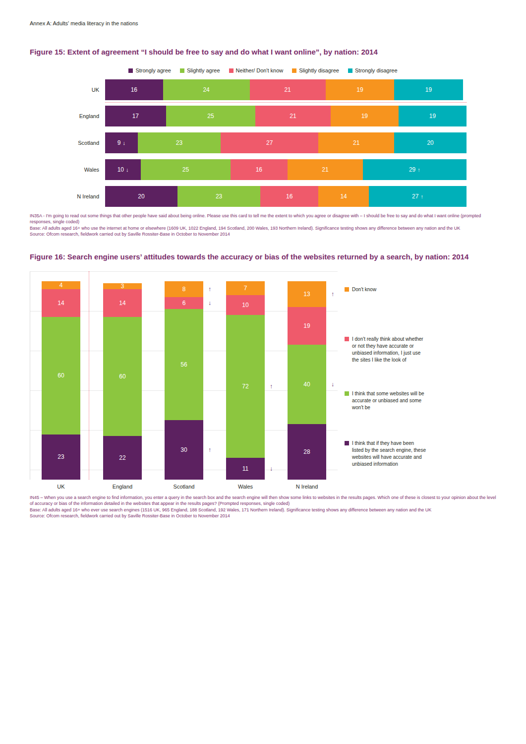Annex A: Adults' media literacy in the nations
Figure 15: Extent of agreement “I should be free to say and do what I want online”, by nation: 2014
Strongly agree Slightly agree Neither/ Don't know Slightly disagree Strongly disagree
UK
16
24
21
19
19
England
17
25
21
19
19
Scotland
9 ↓
23
27
21
20
Wales
10↓
25
16
21
29 ↑
N Ireland
20
23
16
14
27 ↑
IN35A - I'm going to read out some things that other people have said about being online. Please use this card to tell me the extent to which you agree or disagree with – I should be free to say and do what I want online (prompted responses, single coded)
Base: All adults aged 16+ who use the internet at home or elsewhere (1609 UK, 1022 England, 194 Scotland, 200 Wales, 193 Northern Ireland). Significance testing shows any difference between any nation and the UK
Source: Ofcom research, fieldwork carried out by Saville Rossiter-Base in October to November 2014
Figure 16: Search engine users’ attitudes towards the accuracy or bias of the websites returned by a search, by nation: 2014
4
14
60
23
3
14
60
22
8↑
6↓
56
30↑
7
10
72↑
11↓
13↑
19
40↓
28
UK
England
Scotland
Wales
N Ireland
Don't know
I don't really think about whether or not they have accurate or unbiased information, I just use the sites I like the look of
I think that some websites will be accurate or unbiased and some won't be
I think that if they have been listed by the search engine, these websites will have accurate and unbiased information
IN45 – When you use a search engine to find information, you enter a query in the search box and the search engine will then show some links to websites in the results pages. Which one of these is closest to your opinion about the level of accuracy or bias of the information detailed in the websites that appear in the results pages? (Prompted responses, single coded)
Base: All adults aged 16+ who ever use search engines (1516 UK, 965 England, 188 Scotland, 192 Wales, 171 Northern Ireland). Significance testing shows any difference between any nation and the UK
Source: Ofcom research, fieldwork carried out by Saville Rossiter-Base in October to November 2014